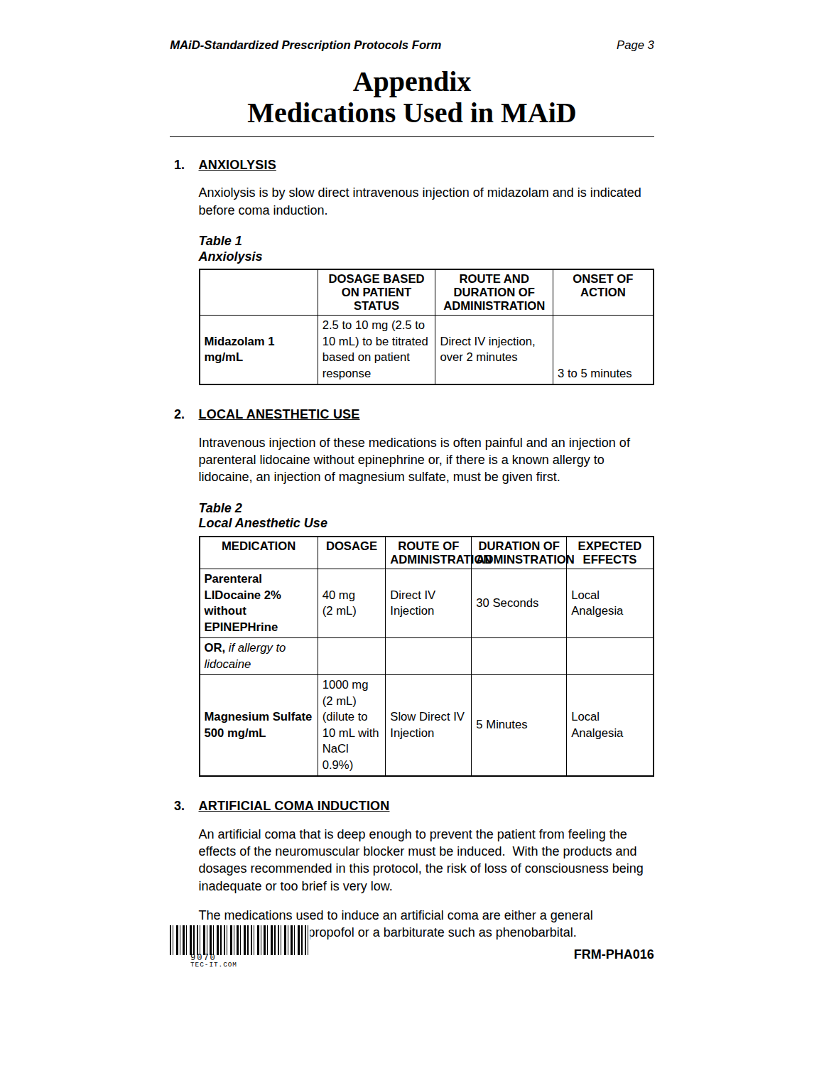MAiD-Standardized Prescription Protocols Form
Page 3
Appendix Medications Used in MAiD
ANXIOLYSIS
Anxiolysis is by slow direct intravenous injection of midazolam and is indicated before coma induction.
Table 1 Anxiolysis
| | DOSAGE BASED ON PATIENT STATUS | ROUTE AND DURATION OF ADMINISTRATION | ONSET OF ACTION |
| --- | --- | --- | --- |
| Midazolam 1 mg/mL | 2.5 to 10 mg (2.5 to 10 mL) to be titrated based on patient response | Direct IV injection, over 2 minutes | 3 to 5 minutes |
LOCAL ANESTHETIC USE
Intravenous injection of these medications is often painful and an injection of parenteral lidocaine without epinephrine or, if there is a known allergy to lidocaine, an injection of magnesium sulfate, must be given first.
Table 2 Local Anesthetic Use
| MEDICATION | DOSAGE | ROUTE OF ADMINISTRATION | DURATION OF ADMINSTRATION | EXPECTED EFFECTS |
| --- | --- | --- | --- | --- |
| Parenteral LIDocaine 2% without EPINEPHrine | 40 mg (2 mL) | Direct IV Injection | 30 Seconds | Local Analgesia |
| OR, if allergy to lidocaine | | | | |
| Magnesium Sulfate 500 mg/mL | 1000 mg (2 mL) (dilute to 10 mL with NaCl 0.9%) | Slow Direct IV Injection | 5 Minutes | Local Analgesia |
ARTIFICIAL COMA INDUCTION
An artificial coma that is deep enough to prevent the patient from feeling the effects of the neuromuscular blocker must be induced. With the products and dosages recommended in this protocol, the risk of loss of consciousness being inadequate or too brief is very low.
The medications used to induce an artificial coma are either a general anesthetic such as propofol or a barbiturate such as phenobarbital.
9070
TEC-IT.COM
FRM-PHA016